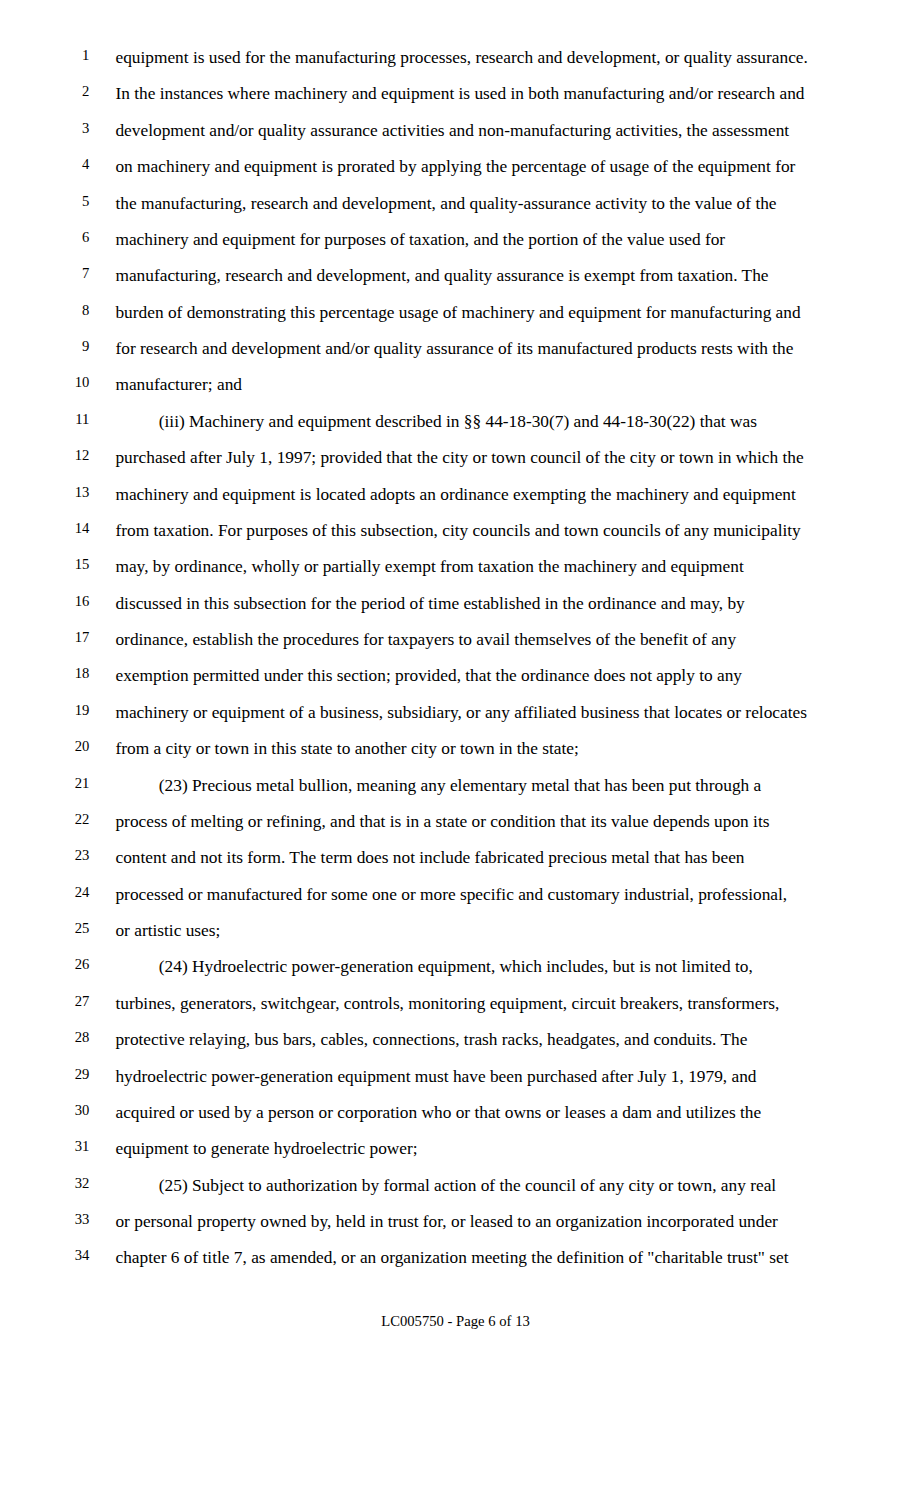equipment is used for the manufacturing processes, research and development, or quality assurance.
In the instances where machinery and equipment is used in both manufacturing and/or research and
development and/or quality assurance activities and non-manufacturing activities, the assessment
on machinery and equipment is prorated by applying the percentage of usage of the equipment for
the manufacturing, research and development, and quality-assurance activity to the value of the
machinery and equipment for purposes of taxation, and the portion of the value used for
manufacturing, research and development, and quality assurance is exempt from taxation. The
burden of demonstrating this percentage usage of machinery and equipment for manufacturing and
for research and development and/or quality assurance of its manufactured products rests with the
manufacturer; and
(iii) Machinery and equipment described in §§ 44-18-30(7) and 44-18-30(22) that was
purchased after July 1, 1997; provided that the city or town council of the city or town in which the
machinery and equipment is located adopts an ordinance exempting the machinery and equipment
from taxation. For purposes of this subsection, city councils and town councils of any municipality
may, by ordinance, wholly or partially exempt from taxation the machinery and equipment
discussed in this subsection for the period of time established in the ordinance and may, by
ordinance, establish the procedures for taxpayers to avail themselves of the benefit of any
exemption permitted under this section; provided, that the ordinance does not apply to any
machinery or equipment of a business, subsidiary, or any affiliated business that locates or relocates
from a city or town in this state to another city or town in the state;
(23) Precious metal bullion, meaning any elementary metal that has been put through a
process of melting or refining, and that is in a state or condition that its value depends upon its
content and not its form. The term does not include fabricated precious metal that has been
processed or manufactured for some one or more specific and customary industrial, professional,
or artistic uses;
(24) Hydroelectric power-generation equipment, which includes, but is not limited to,
turbines, generators, switchgear, controls, monitoring equipment, circuit breakers, transformers,
protective relaying, bus bars, cables, connections, trash racks, headgates, and conduits. The
hydroelectric power-generation equipment must have been purchased after July 1, 1979, and
acquired or used by a person or corporation who or that owns or leases a dam and utilizes the
equipment to generate hydroelectric power;
(25) Subject to authorization by formal action of the council of any city or town, any real
or personal property owned by, held in trust for, or leased to an organization incorporated under
chapter 6 of title 7, as amended, or an organization meeting the definition of "charitable trust" set
LC005750 - Page 6 of 13